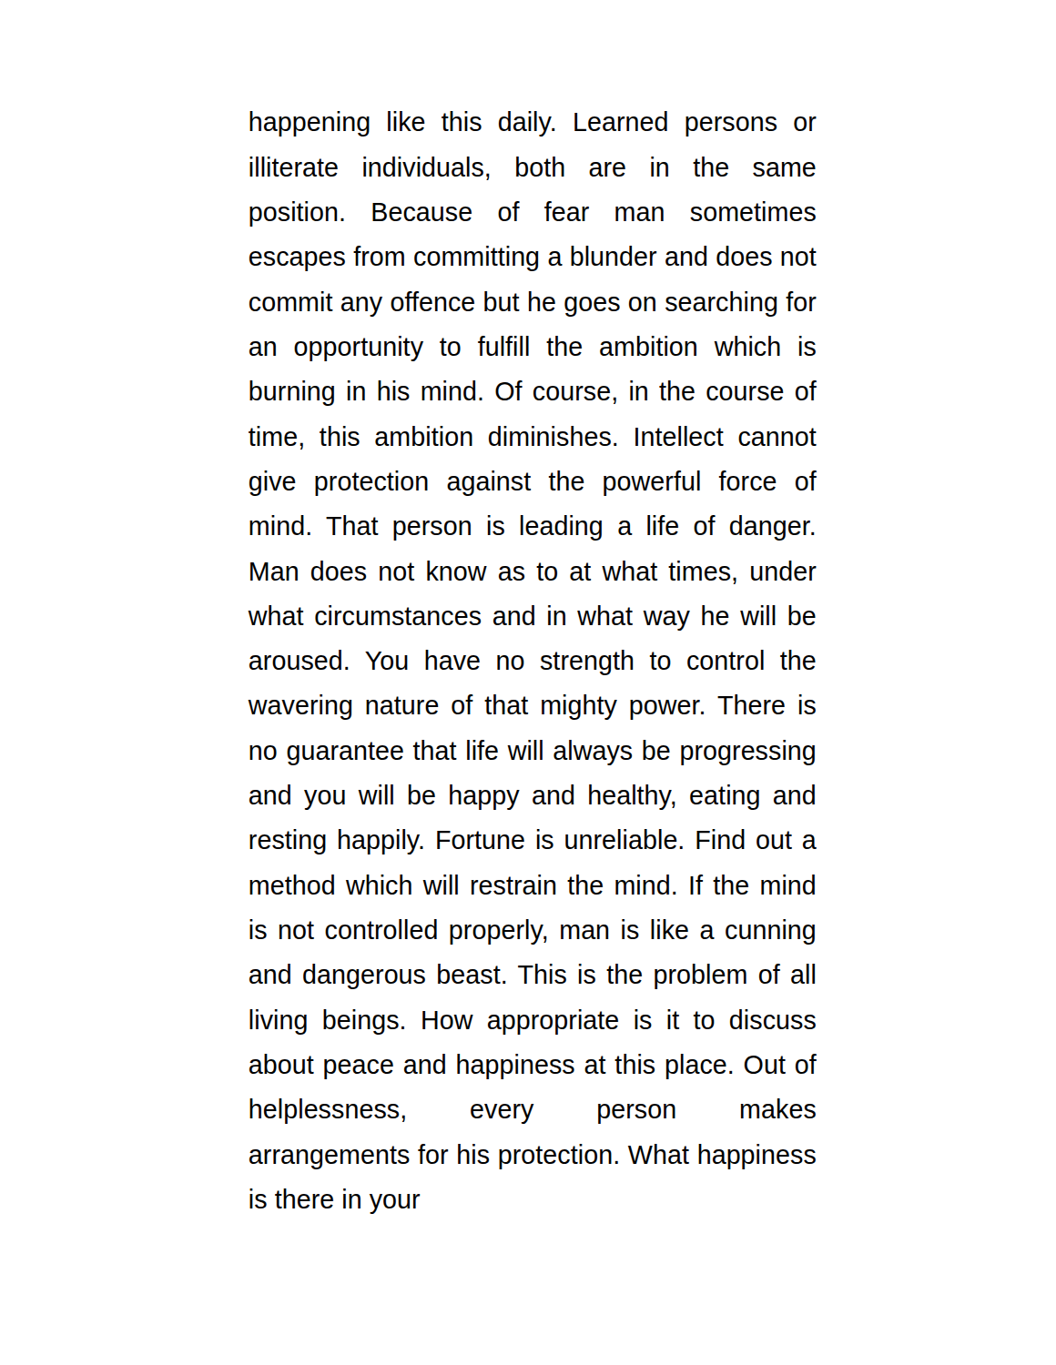happening like this daily. Learned persons or illiterate individuals, both are in the same position. Because of fear man sometimes escapes from committing a blunder and does not commit any offence but he goes on searching for an opportunity to fulfill the ambition which is burning in his mind. Of course, in the course of time, this ambition diminishes. Intellect cannot give protection against the powerful force of mind. That person is leading a life of danger. Man does not know as to at what times, under what circumstances and in what way he will be aroused. You have no strength to control the wavering nature of that mighty power. There is no guarantee that life will always be progressing and you will be happy and healthy, eating and resting happily. Fortune is unreliable. Find out a method which will restrain the mind. If the mind is not controlled properly, man is like a cunning and dangerous beast. This is the problem of all living beings. How appropriate is it to discuss about peace and happiness at this place. Out of helplessness, every person makes arrangements for his protection. What happiness is there in your